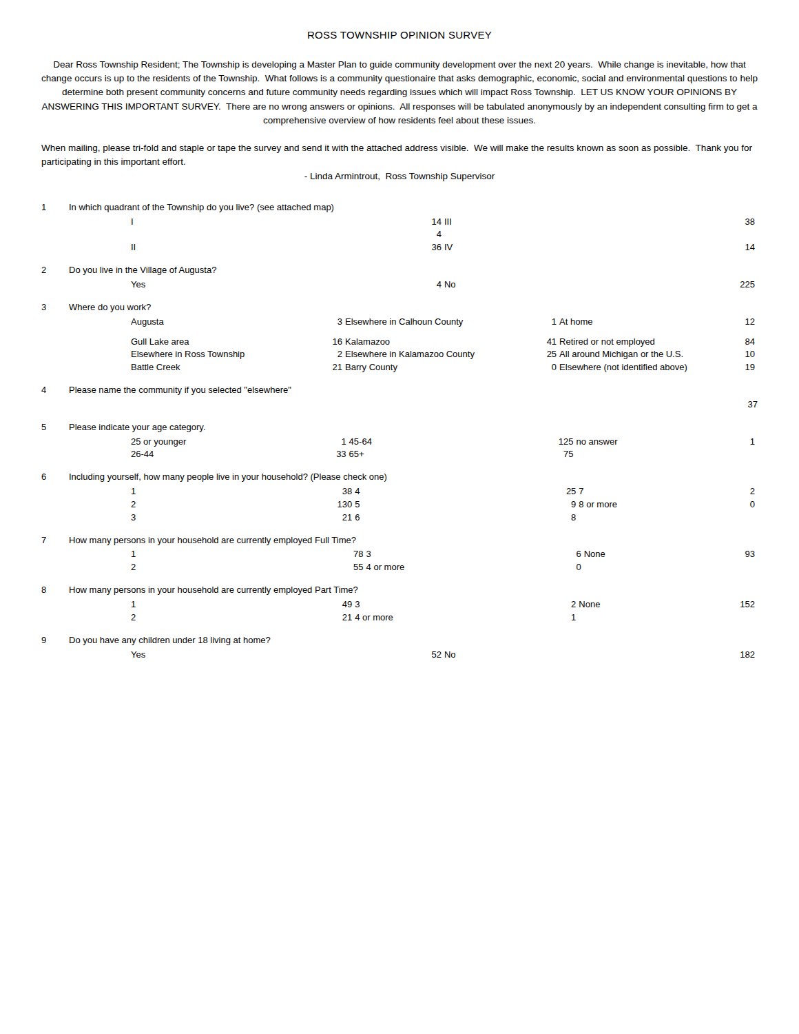ROSS TOWNSHIP OPINION SURVEY
Dear Ross Township Resident; The Township is developing a Master Plan to guide community development over the next 20 years. While change is inevitable, how that change occurs is up to the residents of the Township. What follows is a community questionaire that asks demographic, economic, social and environmental questions to help determine both present community concerns and future community needs regarding issues which will impact Ross Township. LET US KNOW YOUR OPINIONS BY ANSWERING THIS IMPORTANT SURVEY. There are no wrong answers or opinions. All responses will be tabulated anonymously by an independent consulting firm to get a comprehensive overview of how residents feel about these issues.
When mailing, please tri-fold and staple or tape the survey and send it with the attached address visible. We will make the results known as soon as possible. Thank you for participating in this important effort. - Linda Armintrout, Ross Township Supervisor
| 1 | In which quadrant of the Township do you live? (see attached map) / I / 14 4 / III / 38 / / II / 36 / IV / 14 / |
| 2 | Do you live in the Village of Augusta? / Yes / 4 / No / 225 / |
| 3 | Where do you work? / Augusta / 3 / Elsewhere in Calhoun County / 1 / At home / 12 / / Gull Lake area / 16 / Kalamazoo / 41 / Retired or not employed / 84 / / Elsewhere in Ross Township / 2 / Elsewhere in Kalamazoo County / 25 / All around Michigan or the U.S. / 10 / / Battle Creek / 21 / Barry County / 0 / Elsewhere (not identified above) / 19 / |
| 4 | Please name the community if you selected "elsewhere" 37 |
| 5 | Please indicate your age category. / 25 or younger / 1 / 45-64 / 125 / no answer / 1 / / 26-44 / 33 / 65+ / 75 / / / |
| 6 | Including yourself, how many people live in your household? (Please check one) / 1 / 38 / 4 / 25 / 7 / 2 / / 2 / 130 / 5 / 9 / 8 or more / 0 / / 3 / 21 / 6 / 8 / / / |
| 7 | How many persons in your household are currently employed Full Time? / 1 / 78 / 3 / 6 / None / 93 / / 2 / 55 / 4 or more / 0 / / / |
| 8 | How many persons in your household are currently employed Part Time? / 1 / 49 / 3 / 2 / None / 152 / / 2 / 21 / 4 or more / 1 / / / |
| 9 | Do you have any children under 18 living at home? / Yes / 52 / No / 182 / |